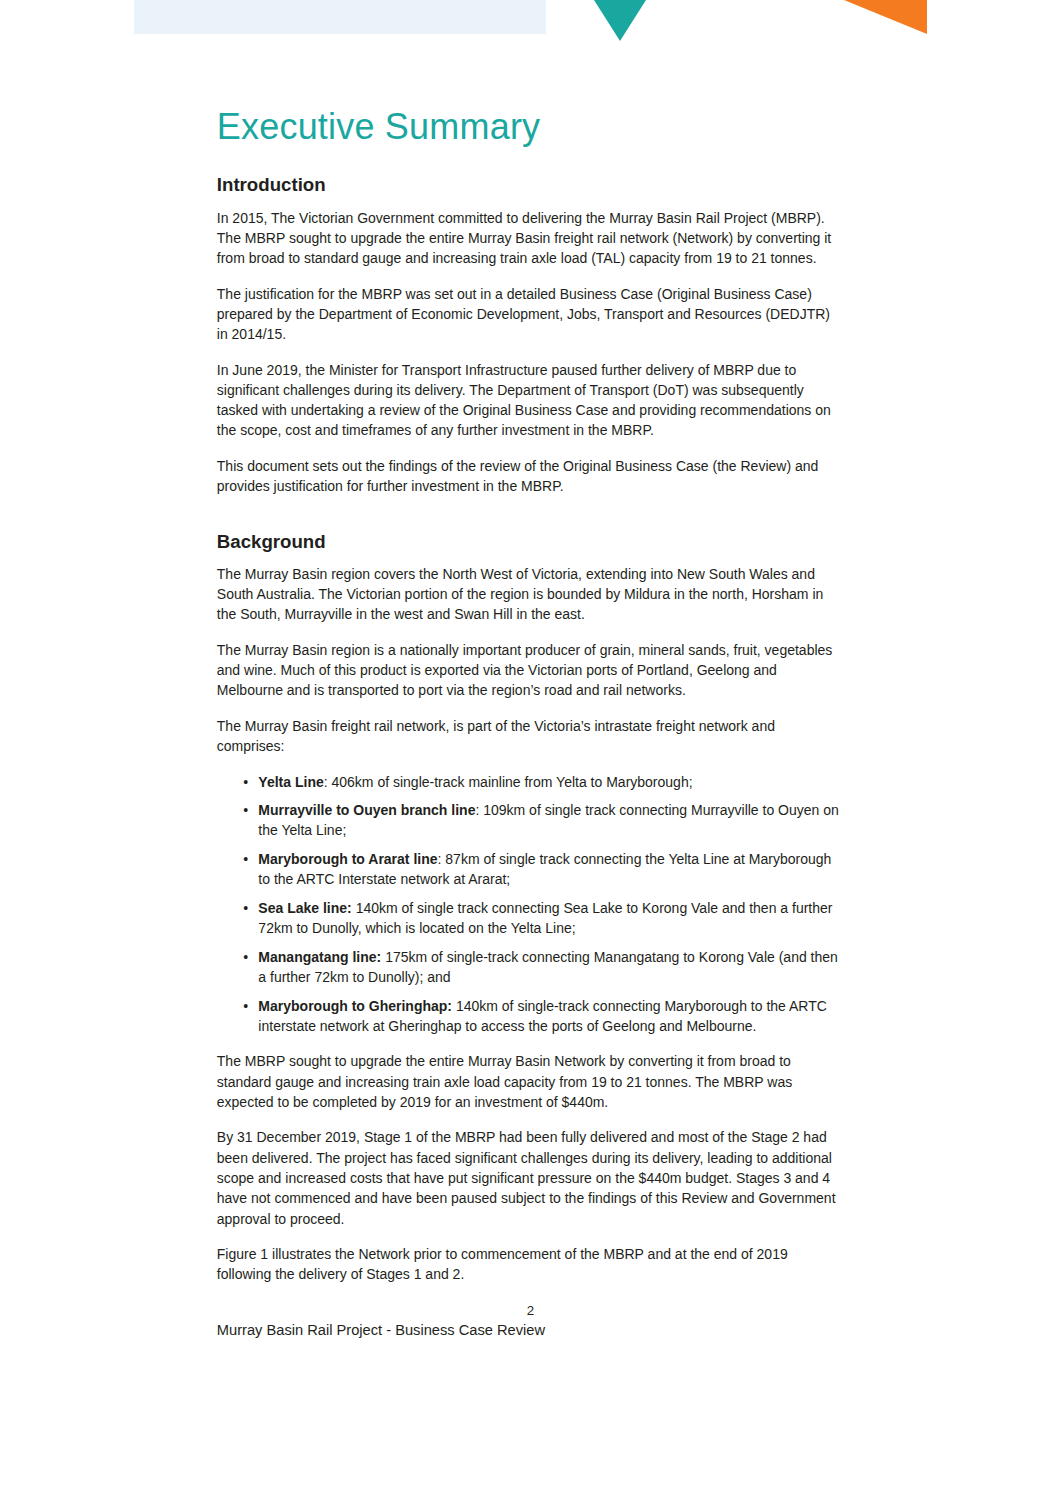Executive Summary
Introduction
In 2015, The Victorian Government committed to delivering the Murray Basin Rail Project (MBRP). The MBRP sought to upgrade the entire Murray Basin freight rail network (Network) by converting it from broad to standard gauge and increasing train axle load (TAL) capacity from 19 to 21 tonnes.
The justification for the MBRP was set out in a detailed Business Case (Original Business Case) prepared by the Department of Economic Development, Jobs, Transport and Resources (DEDJTR) in 2014/15.
In June 2019, the Minister for Transport Infrastructure paused further delivery of MBRP due to significant challenges during its delivery. The Department of Transport (DoT) was subsequently tasked with undertaking a review of the Original Business Case and providing recommendations on the scope, cost and timeframes of any further investment in the MBRP.
This document sets out the findings of the review of the Original Business Case (the Review) and provides justification for further investment in the MBRP.
Background
The Murray Basin region covers the North West of Victoria, extending into New South Wales and South Australia. The Victorian portion of the region is bounded by Mildura in the north, Horsham in the South, Murrayville in the west and Swan Hill in the east.
The Murray Basin region is a nationally important producer of grain, mineral sands, fruit, vegetables and wine. Much of this product is exported via the Victorian ports of Portland, Geelong and Melbourne and is transported to port via the region’s road and rail networks.
The Murray Basin freight rail network, is part of the Victoria’s intrastate freight network and comprises:
Yelta Line: 406km of single-track mainline from Yelta to Maryborough;
Murrayville to Ouyen branch line: 109km of single track connecting Murrayville to Ouyen on the Yelta Line;
Maryborough to Ararat line: 87km of single track connecting the Yelta Line at Maryborough to the ARTC Interstate network at Ararat;
Sea Lake line: 140km of single track connecting Sea Lake to Korong Vale and then a further 72km to Dunolly, which is located on the Yelta Line;
Manangatang line: 175km of single-track connecting Manangatang to Korong Vale (and then a further 72km to Dunolly); and
Maryborough to Gheringhap: 140km of single-track connecting Maryborough to the ARTC interstate network at Gheringhap to access the ports of Geelong and Melbourne.
The MBRP sought to upgrade the entire Murray Basin Network by converting it from broad to standard gauge and increasing train axle load capacity from 19 to 21 tonnes. The MBRP was expected to be completed by 2019 for an investment of $440m.
By 31 December 2019, Stage 1 of the MBRP had been fully delivered and most of the Stage 2 had been delivered. The project has faced significant challenges during its delivery, leading to additional scope and increased costs that have put significant pressure on the $440m budget. Stages 3 and 4 have not commenced and have been paused subject to the findings of this Review and Government approval to proceed.
Figure 1 illustrates the Network prior to commencement of the MBRP and at the end of 2019 following the delivery of Stages 1 and 2.
2
Murray Basin Rail Project - Business Case Review